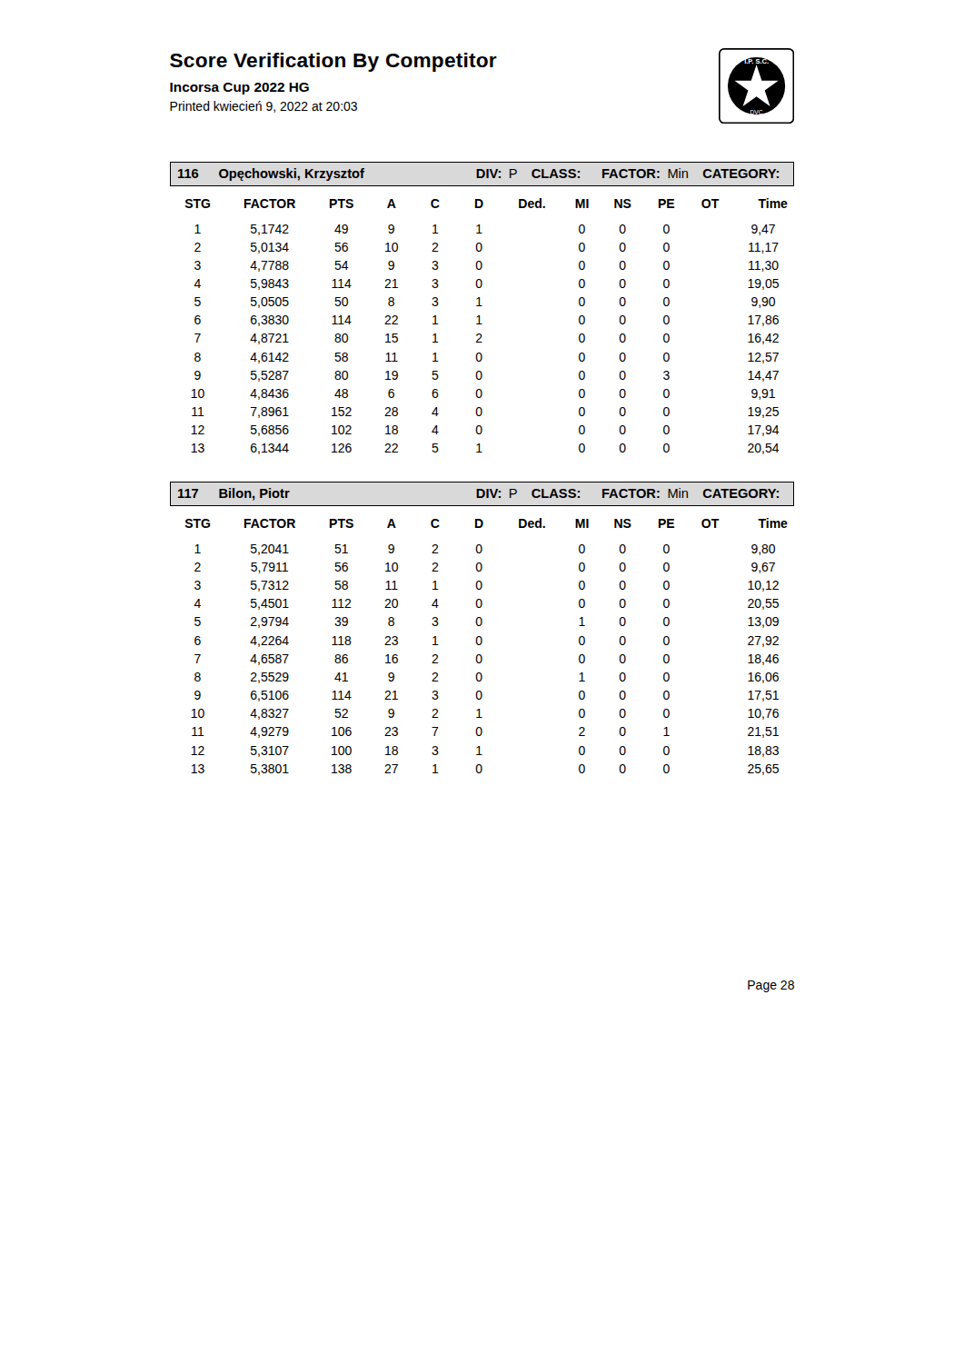Score Verification By Competitor
Incorsa Cup 2022 HG
Printed kwiecień 9, 2022 at 20:03
I.P. S.C. DVC
116 Opęchowski, Krzysztof DIV: P CLASS: FACTOR: Min CATEGORY:
| STG | FACTOR | PTS | A | C | D | Ded. | MI | NS | PE | OT | Time |
| --- | --- | --- | --- | --- | --- | --- | --- | --- | --- | --- | --- |
| 1 | 5,1742 | 49 | 9 | 1 | 1 | | 0 | 0 | 0 | | 9,47 |
| 2 | 5,0134 | 56 | 10 | 2 | 0 | | 0 | 0 | 0 | | 11,17 |
| 3 | 4,7788 | 54 | 9 | 3 | 0 | | 0 | 0 | 0 | | 11,30 |
| 4 | 5,9843 | 114 | 21 | 3 | 0 | | 0 | 0 | 0 | | 19,05 |
| 5 | 5,0505 | 50 | 8 | 3 | 1 | | 0 | 0 | 0 | | 9,90 |
| 6 | 6,3830 | 114 | 22 | 1 | 1 | | 0 | 0 | 0 | | 17,86 |
| 7 | 4,8721 | 80 | 15 | 1 | 2 | | 0 | 0 | 0 | | 16,42 |
| 8 | 4,6142 | 58 | 11 | 1 | 0 | | 0 | 0 | 0 | | 12,57 |
| 9 | 5,5287 | 80 | 19 | 5 | 0 | | 0 | 0 | 3 | | 14,47 |
| 10 | 4,8436 | 48 | 6 | 6 | 0 | | 0 | 0 | 0 | | 9,91 |
| 11 | 7,8961 | 152 | 28 | 4 | 0 | | 0 | 0 | 0 | | 19,25 |
| 12 | 5,6856 | 102 | 18 | 4 | 0 | | 0 | 0 | 0 | | 17,94 |
| 13 | 6,1344 | 126 | 22 | 5 | 1 | | 0 | 0 | 0 | | 20,54 |
117 Bilon, Piotr DIV: P CLASS: FACTOR: Min CATEGORY:
| STG | FACTOR | PTS | A | C | D | Ded. | MI | NS | PE | OT | Time |
| --- | --- | --- | --- | --- | --- | --- | --- | --- | --- | --- | --- |
| 1 | 5,2041 | 51 | 9 | 2 | 0 | | 0 | 0 | 0 | | 9,80 |
| 2 | 5,7911 | 56 | 10 | 2 | 0 | | 0 | 0 | 0 | | 9,67 |
| 3 | 5,7312 | 58 | 11 | 1 | 0 | | 0 | 0 | 0 | | 10,12 |
| 4 | 5,4501 | 112 | 20 | 4 | 0 | | 0 | 0 | 0 | | 20,55 |
| 5 | 2,9794 | 39 | 8 | 3 | 0 | | 1 | 0 | 0 | | 13,09 |
| 6 | 4,2264 | 118 | 23 | 1 | 0 | | 0 | 0 | 0 | | 27,92 |
| 7 | 4,6587 | 86 | 16 | 2 | 0 | | 0 | 0 | 0 | | 18,46 |
| 8 | 2,5529 | 41 | 9 | 2 | 0 | | 1 | 0 | 0 | | 16,06 |
| 9 | 6,5106 | 114 | 21 | 3 | 0 | | 0 | 0 | 0 | | 17,51 |
| 10 | 4,8327 | 52 | 9 | 2 | 1 | | 0 | 0 | 0 | | 10,76 |
| 11 | 4,9279 | 106 | 23 | 7 | 0 | | 2 | 0 | 1 | | 21,51 |
| 12 | 5,3107 | 100 | 18 | 3 | 1 | | 0 | 0 | 0 | | 18,83 |
| 13 | 5,3801 | 138 | 27 | 1 | 0 | | 0 | 0 | 0 | | 25,65 |
Page 28